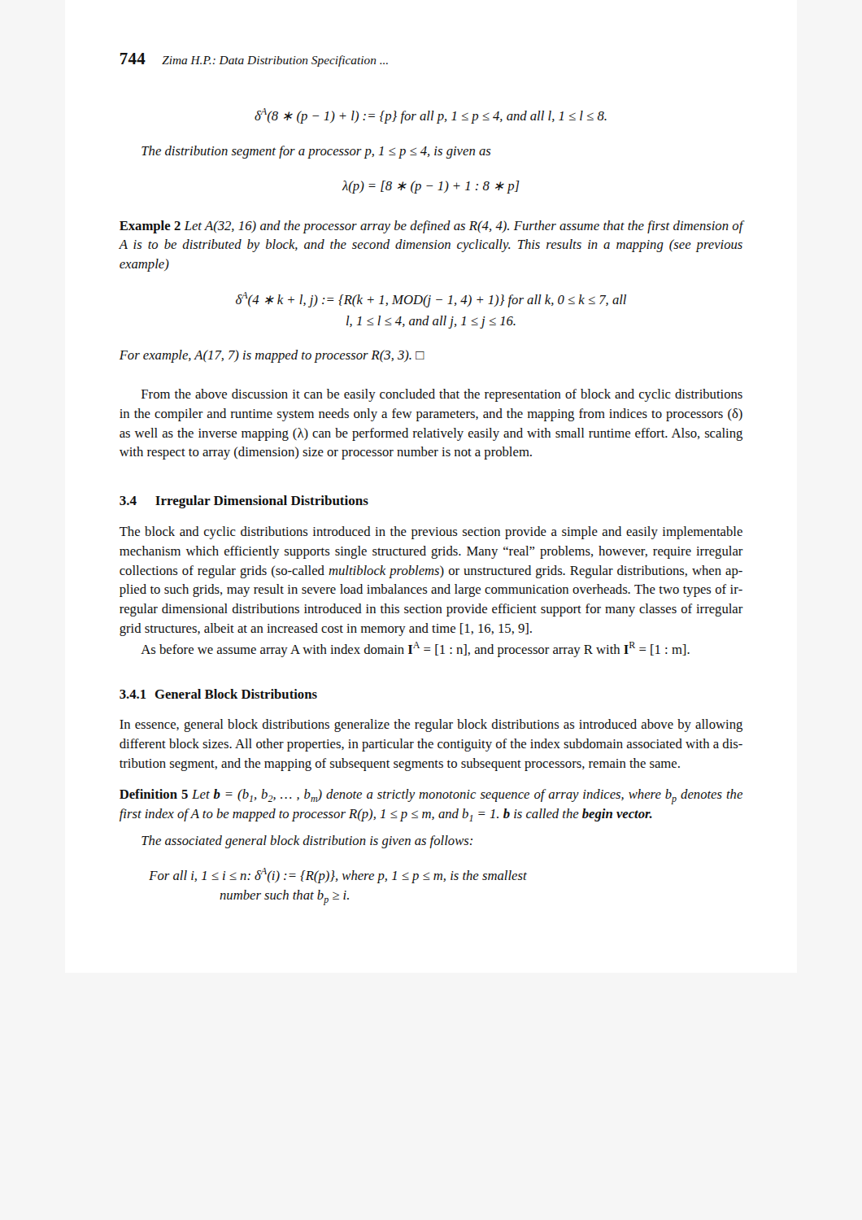744 Zima H.P.: Data Distribution Specification ...
δA(8 ∗ (p − 1) + l) := {p} for all p, 1 ≤ p ≤ 4, and all l, 1 ≤ l ≤ 8.
The distribution segment for a processor p, 1 ≤ p ≤ 4, is given as
λ(p) = [8 ∗ (p − 1) + 1 : 8 ∗ p]
Example 2 Let A(32, 16) and the processor array be defined as R(4, 4). Further assume that the first dimension of A is to be distributed by block, and the second dimension cyclically. This results in a mapping (see previous example)
δA(4 ∗ k + l, j) := {R(k + 1, MOD(j − 1, 4) + 1)} for all k, 0 ≤ k ≤ 7, all l, 1 ≤ l ≤ 4, and all j, 1 ≤ j ≤ 16.
For example, A(17, 7) is mapped to processor R(3, 3). □
From the above discussion it can be easily concluded that the representation of block and cyclic distributions in the compiler and runtime system needs only a few parameters, and the mapping from indices to processors (δ) as well as the inverse mapping (λ) can be performed relatively easily and with small runtime effort. Also, scaling with respect to array (dimension) size or processor number is not a problem.
3.4 Irregular Dimensional Distributions
The block and cyclic distributions introduced in the previous section provide a simple and easily implementable mechanism which efficiently supports single structured grids. Many “real” problems, however, require irregular collections of regular grids (so-called multiblock problems) or unstructured grids. Regular distributions, when applied to such grids, may result in severe load imbalances and large communication overheads. The two types of irregular dimensional distributions introduced in this section provide efficient support for many classes of irregular grid structures, albeit at an increased cost in memory and time [1, 16, 15, 9].
As before we assume array A with index domain IA = [1 : n], and processor array R with IR = [1 : m].
3.4.1 General Block Distributions
In essence, general block distributions generalize the regular block distributions as introduced above by allowing different block sizes. All other properties, in particular the contiguity of the index subdomain associated with a distribution segment, and the mapping of subsequent segments to subsequent processors, remain the same.
Definition 5 Let b = (b1, b2, … , bm) denote a strictly monotonic sequence of array indices, where bp denotes the first index of A to be mapped to processor R(p), 1 ≤ p ≤ m, and b1 = 1. b is called the begin vector.
The associated general block distribution is given as follows:
For all i, 1 ≤ i ≤ n: δA(i) := {R(p)}, where p, 1 ≤ p ≤ m, is the smallest number such that bp ≥ i.